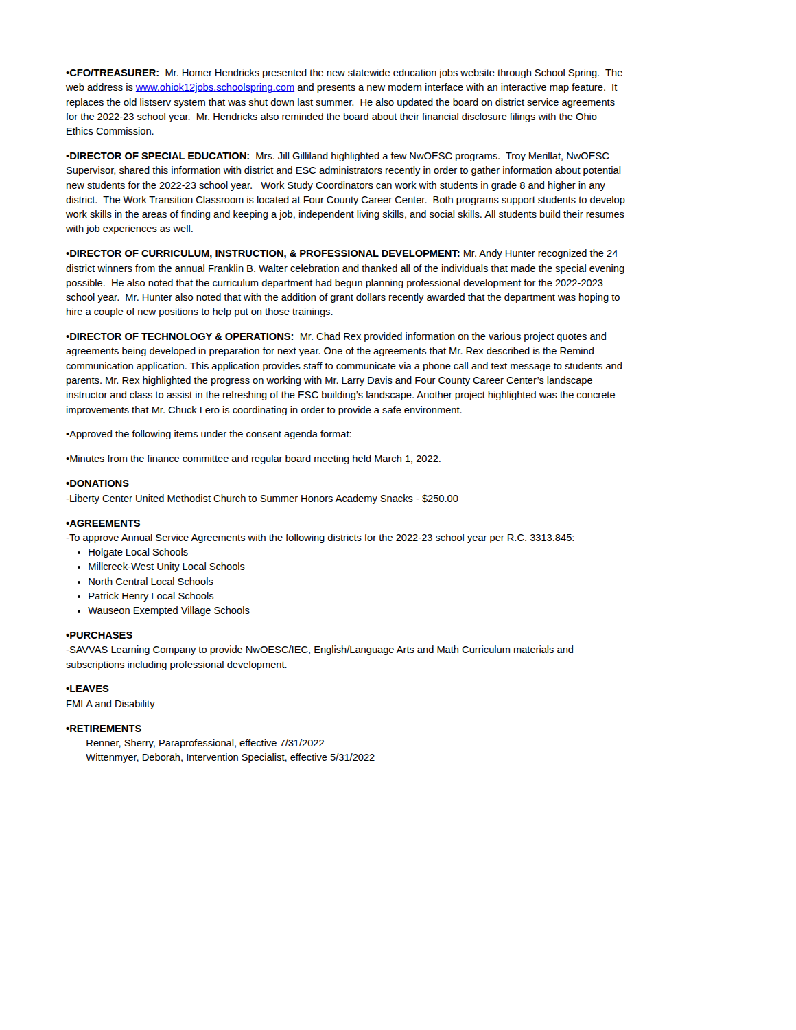•CFO/TREASURER: Mr. Homer Hendricks presented the new statewide education jobs website through School Spring. The web address is www.ohiok12jobs.schoolspring.com and presents a new modern interface with an interactive map feature. It replaces the old listserv system that was shut down last summer. He also updated the board on district service agreements for the 2022-23 school year. Mr. Hendricks also reminded the board about their financial disclosure filings with the Ohio Ethics Commission.
•DIRECTOR OF SPECIAL EDUCATION: Mrs. Jill Gilliland highlighted a few NwOESC programs. Troy Merillat, NwOESC Supervisor, shared this information with district and ESC administrators recently in order to gather information about potential new students for the 2022-23 school year. Work Study Coordinators can work with students in grade 8 and higher in any district. The Work Transition Classroom is located at Four County Career Center. Both programs support students to develop work skills in the areas of finding and keeping a job, independent living skills, and social skills. All students build their resumes with job experiences as well.
•DIRECTOR OF CURRICULUM, INSTRUCTION, & PROFESSIONAL DEVELOPMENT: Mr. Andy Hunter recognized the 24 district winners from the annual Franklin B. Walter celebration and thanked all of the individuals that made the special evening possible. He also noted that the curriculum department had begun planning professional development for the 2022-2023 school year. Mr. Hunter also noted that with the addition of grant dollars recently awarded that the department was hoping to hire a couple of new positions to help put on those trainings.
•DIRECTOR OF TECHNOLOGY & OPERATIONS: Mr. Chad Rex provided information on the various project quotes and agreements being developed in preparation for next year. One of the agreements that Mr. Rex described is the Remind communication application. This application provides staff to communicate via a phone call and text message to students and parents. Mr. Rex highlighted the progress on working with Mr. Larry Davis and Four County Career Center’s landscape instructor and class to assist in the refreshing of the ESC building’s landscape. Another project highlighted was the concrete improvements that Mr. Chuck Lero is coordinating in order to provide a safe environment.
•Approved the following items under the consent agenda format:
•Minutes from the finance committee and regular board meeting held March 1, 2022.
•DONATIONS
-Liberty Center United Methodist Church to Summer Honors Academy Snacks - $250.00
•AGREEMENTS
-To approve Annual Service Agreements with the following districts for the 2022-23 school year per R.C. 3313.845:
Holgate Local Schools
Millcreek-West Unity Local Schools
North Central Local Schools
Patrick Henry Local Schools
Wauseon Exempted Village Schools
•PURCHASES
-SAVVAS Learning Company to provide NwOESC/IEC, English/Language Arts and Math Curriculum materials and subscriptions including professional development.
•LEAVES
FMLA and Disability
•RETIREMENTS
Renner, Sherry, Paraprofessional, effective 7/31/2022
Wittenmyer, Deborah, Intervention Specialist, effective 5/31/2022